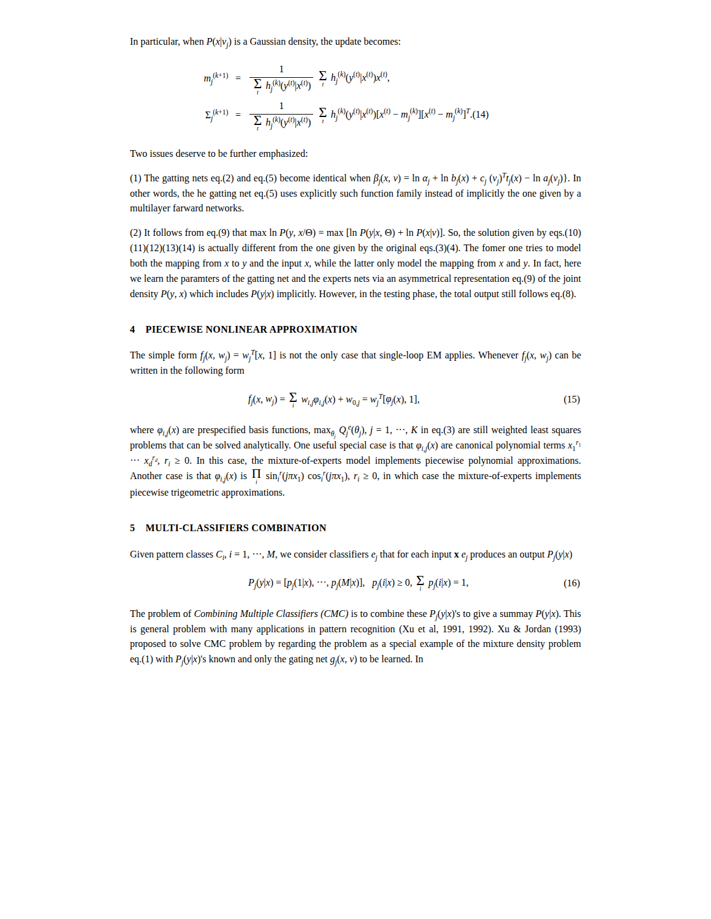In particular, when P(x|νj) is a Gaussian density, the update becomes:
| m j ( k +1) | = | 1 Σ t h j ( k ) ( y ( t ) / x ( t ) ) Σ t h j ( k ) ( y ( t ) / x ( t ) ) x ( t ) , | |
| Σ j ( k +1) | = | 1 Σ t h j ( k ) ( y ( t ) / x ( t ) ) Σ t h j ( k ) ( y ( t ) / x ( t ) )[ x ( t ) − m j ( k ) ][ x ( t ) − m j ( k ) ] T .(14) | |
Two issues deserve to be further emphasized:
(1) The gatting nets eq.(2) and eq.(5) become identical when βj(x, ν) = ln αj + ln bj(x) + cj (νj)Ttj(x) − ln aj(νj)}. In other words, the he gatting net eq.(5) uses explicitly such function family instead of implicitly the one given by a multilayer farward networks.
(2) It follows from eq.(9) that max ln P(y, x/Θ) = max [ln P(y|x, Θ) + ln P(x|ν)]. So, the solution given by eqs.(10) (11)(12)(13)(14) is actually different from the one given by the original eqs.(3)(4). The fomer one tries to model both the mapping from x to y and the input x, while the latter only model the mapping from x and y. In fact, here we learn the paramters of the gatting net and the experts nets via an asymmetrical representation eq.(9) of the joint density P(y, x) which includes P(y|x) implicitly. However, in the testing phase, the total output still follows eq.(8).
4 PIECEWISE NONLINEAR APPROXIMATION
The simple form fj(x, wj) = wjT[x, 1] is not the only case that single-loop EM applies. Whenever fj(x, wj) can be written in the following form
| | | f j ( x , w j ) = Σ i w i , j φ i , j ( x ) + w 0, j = w j T [ φ j ( x ), 1], | (15) |
where φi,j(x) are prespecified basis functions, maxθj Qje(θj), j = 1, ···, K in eq.(3) are still weighted least squares problems that can be solved analytically. One useful special case is that φi,j(x) are canonical polynomial terms x1r1 ··· xdrd, ri ≥ 0. In this case, the mixture-of-experts model implements piecewise polynomial approximations. Another case is that φi,j(x) is Πi sinir(jπx1) cosir(jπx1), ri ≥ 0, in which case the mixture-of-experts implements piecewise trigeometric approximations.
5 MULTI-CLASSIFIERS COMBINATION
Given pattern classes Ci, i = 1, ···, M, we consider classifiers ej that for each input x ej produces an output Pj(y|x)
| | | P j ( y / x ) = [ p j (1/ x ), ···, p j ( M / x )], p j ( i / x ) ≥ 0, Σ i p j ( i / x ) = 1, | (16) |
The problem of Combining Multiple Classifiers (CMC) is to combine these Pj(y|x)'s to give a summay P(y|x). This is general problem with many applications in pattern recognition (Xu et al, 1991, 1992). Xu & Jordan (1993) proposed to solve CMC problem by regarding the problem as a special example of the mixture density problem eq.(1) with Pj(y|x)'s known and only the gating net gj(x, ν) to be learned. In